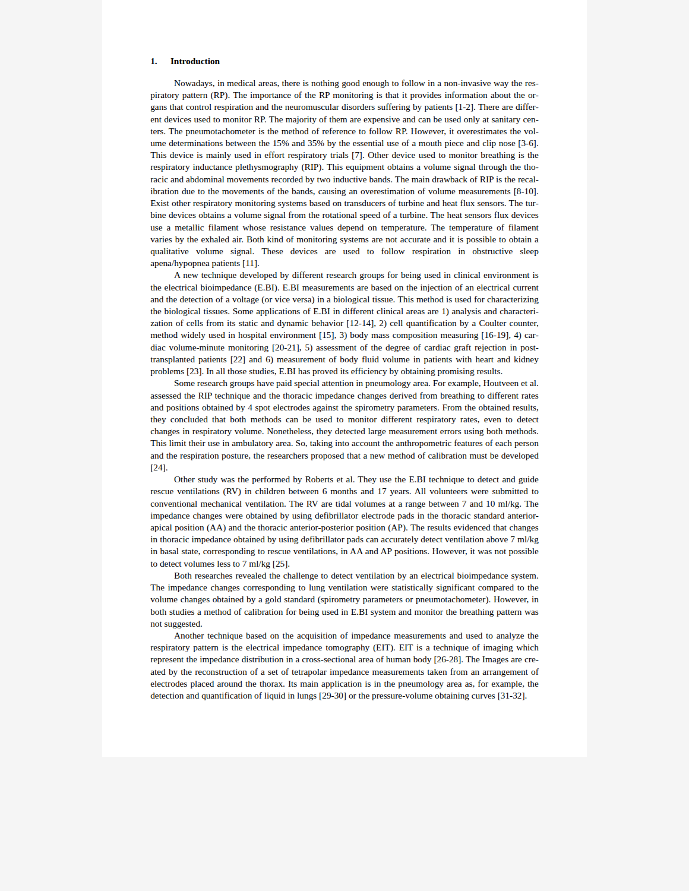1. Introduction
Nowadays, in medical areas, there is nothing good enough to follow in a non-invasive way the respiratory pattern (RP). The importance of the RP monitoring is that it provides information about the organs that control respiration and the neuromuscular disorders suffering by patients [1-2]. There are different devices used to monitor RP. The majority of them are expensive and can be used only at sanitary centers. The pneumotachometer is the method of reference to follow RP. However, it overestimates the volume determinations between the 15% and 35% by the essential use of a mouth piece and clip nose [3-6]. This device is mainly used in effort respiratory trials [7]. Other device used to monitor breathing is the respiratory inductance plethysmography (RIP). This equipment obtains a volume signal through the thoracic and abdominal movements recorded by two inductive bands. The main drawback of RIP is the recalibration due to the movements of the bands, causing an overestimation of volume measurements [8-10]. Exist other respiratory monitoring systems based on transducers of turbine and heat flux sensors. The turbine devices obtains a volume signal from the rotational speed of a turbine. The heat sensors flux devices use a metallic filament whose resistance values depend on temperature. The temperature of filament varies by the exhaled air. Both kind of monitoring systems are not accurate and it is possible to obtain a qualitative volume signal. These devices are used to follow respiration in obstructive sleep apena/hypopnea patients [11].
A new technique developed by different research groups for being used in clinical environment is the electrical bioimpedance (E.BI). E.BI measurements are based on the injection of an electrical current and the detection of a voltage (or vice versa) in a biological tissue. This method is used for characterizing the biological tissues. Some applications of E.BI in different clinical areas are 1) analysis and characterization of cells from its static and dynamic behavior [12-14], 2) cell quantification by a Coulter counter, method widely used in hospital environment [15], 3) body mass composition measuring [16-19], 4) cardiac volume-minute monitoring [20-21], 5) assessment of the degree of cardiac graft rejection in post-transplanted patients [22] and 6) measurement of body fluid volume in patients with heart and kidney problems [23]. In all those studies, E.BI has proved its efficiency by obtaining promising results.
Some research groups have paid special attention in pneumology area. For example, Houtveen et al. assessed the RIP technique and the thoracic impedance changes derived from breathing to different rates and positions obtained by 4 spot electrodes against the spirometry parameters. From the obtained results, they concluded that both methods can be used to monitor different respiratory rates, even to detect changes in respiratory volume. Nonetheless, they detected large measurement errors using both methods. This limit their use in ambulatory area. So, taking into account the anthropometric features of each person and the respiration posture, the researchers proposed that a new method of calibration must be developed [24].
Other study was the performed by Roberts et al. They use the E.BI technique to detect and guide rescue ventilations (RV) in children between 6 months and 17 years. All volunteers were submitted to conventional mechanical ventilation. The RV are tidal volumes at a range between 7 and 10 ml/kg. The impedance changes were obtained by using defibrillator electrode pads in the thoracic standard anterior-apical position (AA) and the thoracic anterior-posterior position (AP). The results evidenced that changes in thoracic impedance obtained by using defibrillator pads can accurately detect ventilation above 7 ml/kg in basal state, corresponding to rescue ventilations, in AA and AP positions. However, it was not possible to detect volumes less to 7 ml/kg [25].
Both researches revealed the challenge to detect ventilation by an electrical bioimpedance system. The impedance changes corresponding to lung ventilation were statistically significant compared to the volume changes obtained by a gold standard (spirometry parameters or pneumotachometer). However, in both studies a method of calibration for being used in E.BI system and monitor the breathing pattern was not suggested.
Another technique based on the acquisition of impedance measurements and used to analyze the respiratory pattern is the electrical impedance tomography (EIT). EIT is a technique of imaging which represent the impedance distribution in a cross-sectional area of human body [26-28]. The Images are created by the reconstruction of a set of tetrapolar impedance measurements taken from an arrangement of electrodes placed around the thorax. Its main application is in the pneumology area as, for example, the detection and quantification of liquid in lungs [29-30] or the pressure-volume obtaining curves [31-32].